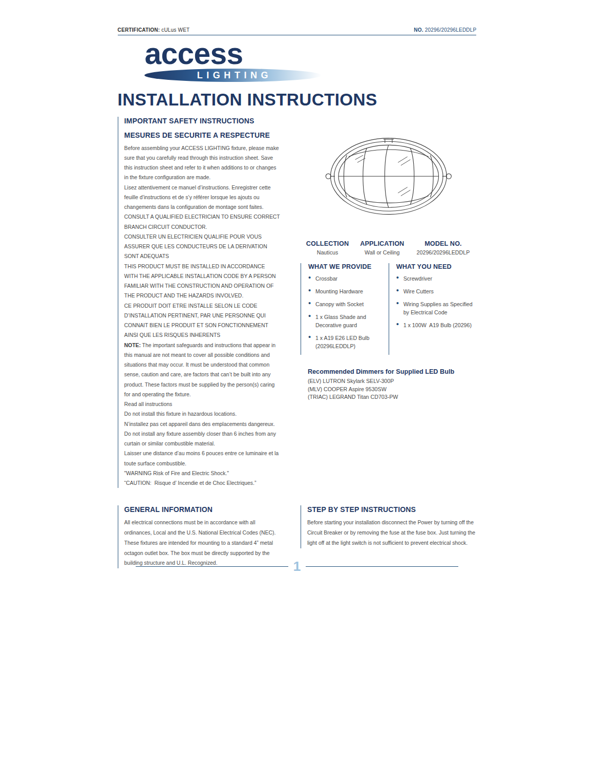CERTIFICATION: cULus WET
NO. 20296/20296LEDDLP
access
LIGHTING
INSTALLATION INSTRUCTIONS
IMPORTANT SAFETY INSTRUCTIONS
MESURES DE SECURITE A RESPECTURE
Before assembling your ACCESS LIGHTING fixture, please make sure that you carefully read through this instruction sheet. Save this instruction sheet and refer to it when additions to or changes in the fixture configuration are made.
Lisez attentivement ce manuel d’instructions. Enregistrer cette feuille d’instructions et de s’y référer lorsque les ajouts ou changements dans la configuration de montage sont faites.
Consult a qualified electrician to ensure correct branch circuit conductor.
Consulter un electricien qualifie pour vous assurer que les conducteurs de la derivation sont adequats
This product must be installed in accordance with the applicable installation code by a person familiar with the construction and operation of the product and the hazards involved.
Ce produit doit etre installe selon le code d’installation pertinent, par une personne qui connait bien le produit et son fonctionnement ainsi que les risques inherents
NOTE: The important safeguards and instructions that appear in this manual are not meant to cover all possible conditions and situations that may occur. It must be understood that common sense, caution and care, are factors that can’t be built into any product. These factors must be supplied by the person(s) caring for and operating the fixture.
Read all instructions
Do not install this fixture in hazardous locations.
N’installez pas cet appareil dans des emplacements dangereux.
Do not install any fixture assembly closer than 6 inches from any curtain or similar combustible material.
Laisser une distance d’au moins 6 pouces entre ce luminaire et la toute surface combustible.
"WARNING Risk of Fire and Electric Shock."
“CAUTION: Risque d’ Incendie et de Choc Electriques.”
| COLLECTION | APPLICATION | MODEL NO. |
| --- | --- | --- |
| Nauticus | Wall or Ceiling | 20296/20296LEDDLP |
WHAT WE PROVIDE
Crossbar
Mounting Hardware
Canopy with Socket
1 x Glass Shade andDecorative guard
1 x A19 E26 LED Bulb(20296LEDDLP)
WHAT YOU NEED
Screwdriver
Wire Cutters
Wiring Supplies as Specifiedby Electrical Code
1 x 100W A19 Bulb (20296)
Recommended Dimmers for Supplied LED Bulb
(ELV) LUTRON Skylark SELV-300P
(MLV) COOPER Aspire 9530SW
(TRIAC) LEGRAND Titan CD703-PW
GENERAL INFORMATION
All electrical connections must be in accordance with all ordinances, Local and the U.S. National Electrical Codes (NEC). These fixtures are intended for mounting to a standard 4” metal octagon outlet box. The box must be directly supported by the building structure and U.L. Recognized.
STEP BY STEP INSTRUCTIONS
Before starting your installation disconnect the Power by turning off the Circuit Breaker or by removing the fuse at the fuse box. Just turning the light off at the light switch is not sufficient to prevent electrical shock.
1